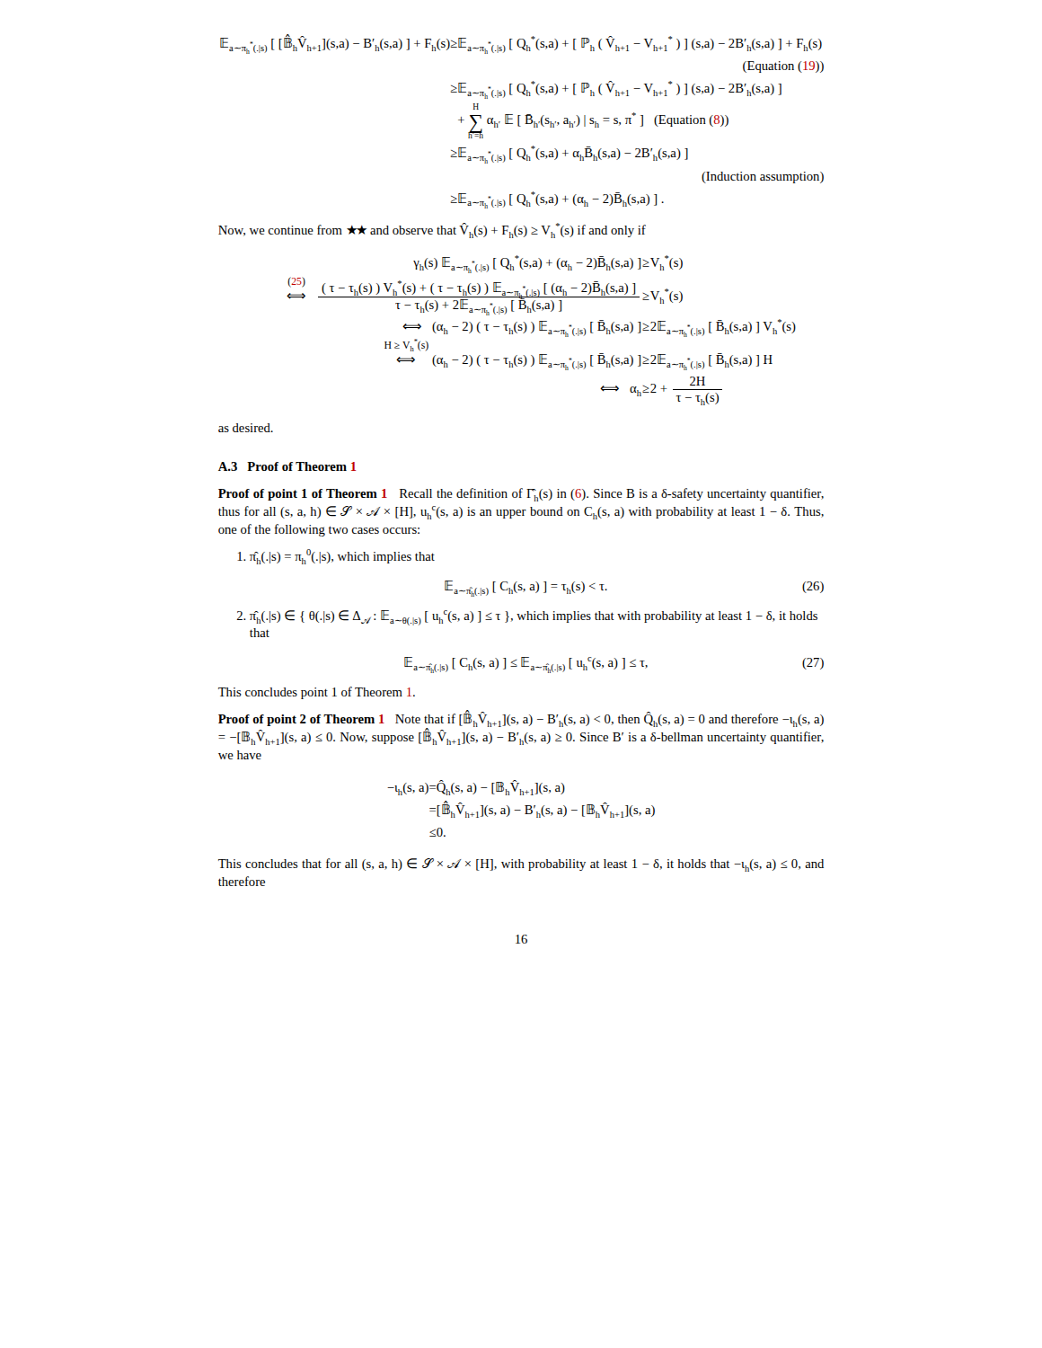| 𝔼 a∼π h * (./s) [ [𝔹̂ h V̂ h+1 ](s,a) − B′ h (s,a) ] + F h (s) | ≥ | 𝔼 a∼π h * (./s) [ Q h * (s,a) + [ ℙ h ( V̂ h+1 − V h+1 * ) ] (s,a) − 2B′ h (s,a) ] + F h (s) |
| | | (Equation ( 19 )) |
| | ≥ | 𝔼 a∼π h * (./s) [ Q h * (s,a) + [ ℙ h ( V̂ h+1 − V h+1 * ) ] (s,a) − 2B′ h (s,a) ] |
| | | + H ∑ h′=h α h′ 𝔼 [ B̄ h′ (s h′ , a h′ ) / s h = s, π * ] (Equation ( 8 )) |
| | ≥ | 𝔼 a∼π h * (./s) [ Q h * (s,a) + α h B̄ h (s,a) − 2B′ h (s,a) ] |
| | | (Induction assumption) |
| | ≥ | 𝔼 a∼π h * (./s) [ Q h * (s,a) + (α h − 2)B̄ h (s,a) ] . |
Now, we continue from ★★ and observe that V̂h(s) + Fh(s) ≥ Vh*(s) if and only if
| γ h (s) 𝔼 a∼π h * (./s) [ Q h * (s,a) + (α h − 2)B̄ h (s,a) ] | ≥ | V h * (s) |
| ( 25 ) ⟺ ( τ − τ h (s) ) V h * (s) + ( τ − τ h (s) ) 𝔼 a∼π h * (./s) [ (α h − 2)B̄ h (s,a) ] τ − τ h (s) + 2𝔼 a∼π h * (./s) [ B̄ h (s,a) ] | ≥ | V h * (s) |
| ⟺ (α h − 2) ( τ − τ h (s) ) 𝔼 a∼π h * (./s) [ B̄ h (s,a) ] | ≥ | 2𝔼 a∼π h * (./s) [ B̄ h (s,a) ] V h * (s) |
| H ≥ V h * (s) ⟺ (α h − 2) ( τ − τ h (s) ) 𝔼 a∼π h * (./s) [ B̄ h (s,a) ] | ≥ | 2𝔼 a∼π h * (./s) [ B̄ h (s,a) ] H |
| ⟺ α h | ≥ | 2 + 2H τ − τ h (s) |
as desired.
A.3 Proof of Theorem 1
Proof of point 1 of Theorem 1 Recall the definition of Γ̂h(s) in (6). Since B is a δ-safety uncertainty quantifier, thus for all (s, a, h) ∈ 𝒮 × 𝒜 × [H], uhc(s, a) is an upper bound on Ch(s, a) with probability at least 1 − δ. Thus, one of the following two cases occurs:
π̂h(.|s) = πh0(.|s), which implies that
𝔼a∼π̂h(.|s) [ Ch(s, a) ] = τh(s) < τ. (26)
π̂h(.|s) ∈ { θ(.|s) ∈ Δ𝒜 : 𝔼a∼θ(.|s) [ uhc(s, a) ] ≤ τ }, which implies that with probability at least 1 − δ, it holds that
𝔼a∼π̂h(.|s) [ Ch(s, a) ] ≤ 𝔼a∼π̂h(.|s) [ uhc(s, a) ] ≤ τ, (27)
This concludes point 1 of Theorem 1.
Proof of point 2 of Theorem 1 Note that if [𝔹̂hV̂h+1](s, a) − B′h(s, a) < 0, then Q̂h(s, a) = 0 and therefore −ιh(s, a) = −[𝔹hV̂h+1](s, a) ≤ 0. Now, suppose [𝔹̂hV̂h+1](s, a) − B′h(s, a) ≥ 0. Since B′ is a δ-bellman uncertainty quantifier, we have
| −ι h (s, a) | = | Q̂ h (s, a) − [𝔹 h V̂ h+1 ](s, a) |
| | = | [𝔹̂ h V̂ h+1 ](s, a) − B′ h (s, a) − [𝔹 h V̂ h+1 ](s, a) |
| | ≤ | 0. |
This concludes that for all (s, a, h) ∈ 𝒮 × 𝒜 × [H], with probability at least 1 − δ, it holds that −ιh(s, a) ≤ 0, and therefore
16